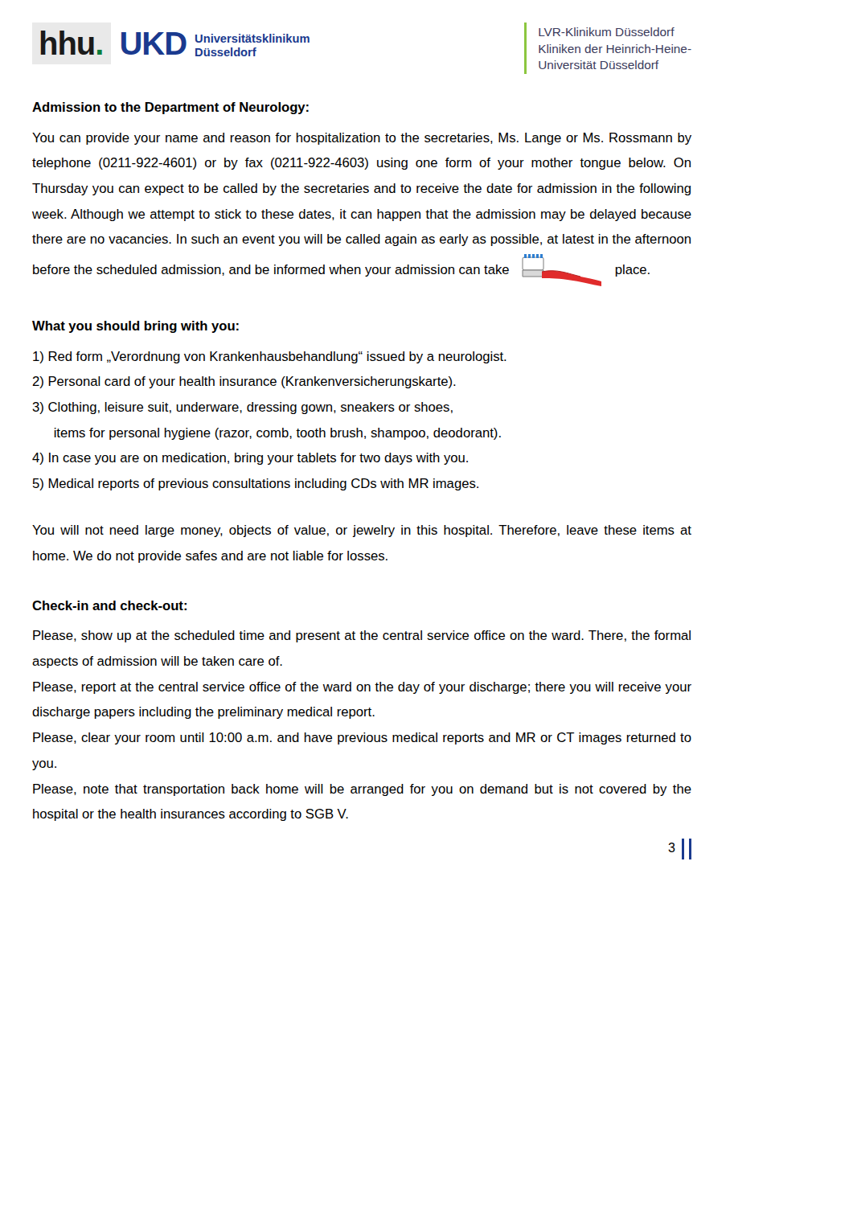hhu. UKD Universitätsklinikum
Düsseldorf
LVR-Klinikum Düsseldorf
Kliniken der Heinrich-Heine-
Universität Düsseldorf
Admission to the Department of Neurology:
You can provide your name and reason for hospitalization to the secretaries, Ms. Lange or Ms. Rossmann by telephone (0211-922-4601) or by fax (0211-922-4603) using one form of your mother tongue below. On Thursday you can expect to be called by the secretaries and to receive the date for admission in the following week. Although we attempt to stick to these dates, it can happen that the admission may be delayed because there are no vacancies. In such an event you will be called again as early as possible, at latest in the afternoon before the scheduled admission, and be informed when your admission can take place.
What you should bring with you:
1) Red form „Verordnung von Krankenhausbehandlung“ issued by a neurologist.
2) Personal card of your health insurance (Krankenversicherungskarte).
3) Clothing, leisure suit, underware, dressing gown, sneakers or shoes, items for personal hygiene (razor, comb, tooth brush, shampoo, deodorant).
4) In case you are on medication, bring your tablets for two days with you.
5) Medical reports of previous consultations including CDs with MR images.
You will not need large money, objects of value, or jewelry in this hospital. Therefore, leave these items at home. We do not provide safes and are not liable for losses.
Check-in and check-out:
Please, show up at the scheduled time and present at the central service office on the ward. There, the formal aspects of admission will be taken care of.
Please, report at the central service office of the ward on the day of your discharge; there you will receive your discharge papers including the preliminary medical report.
Please, clear your room until 10:00 a.m. and have previous medical reports and MR or CT images returned to you.
Please, note that transportation back home will be arranged for you on demand but is not covered by the hospital or the health insurances according to SGB V.
3